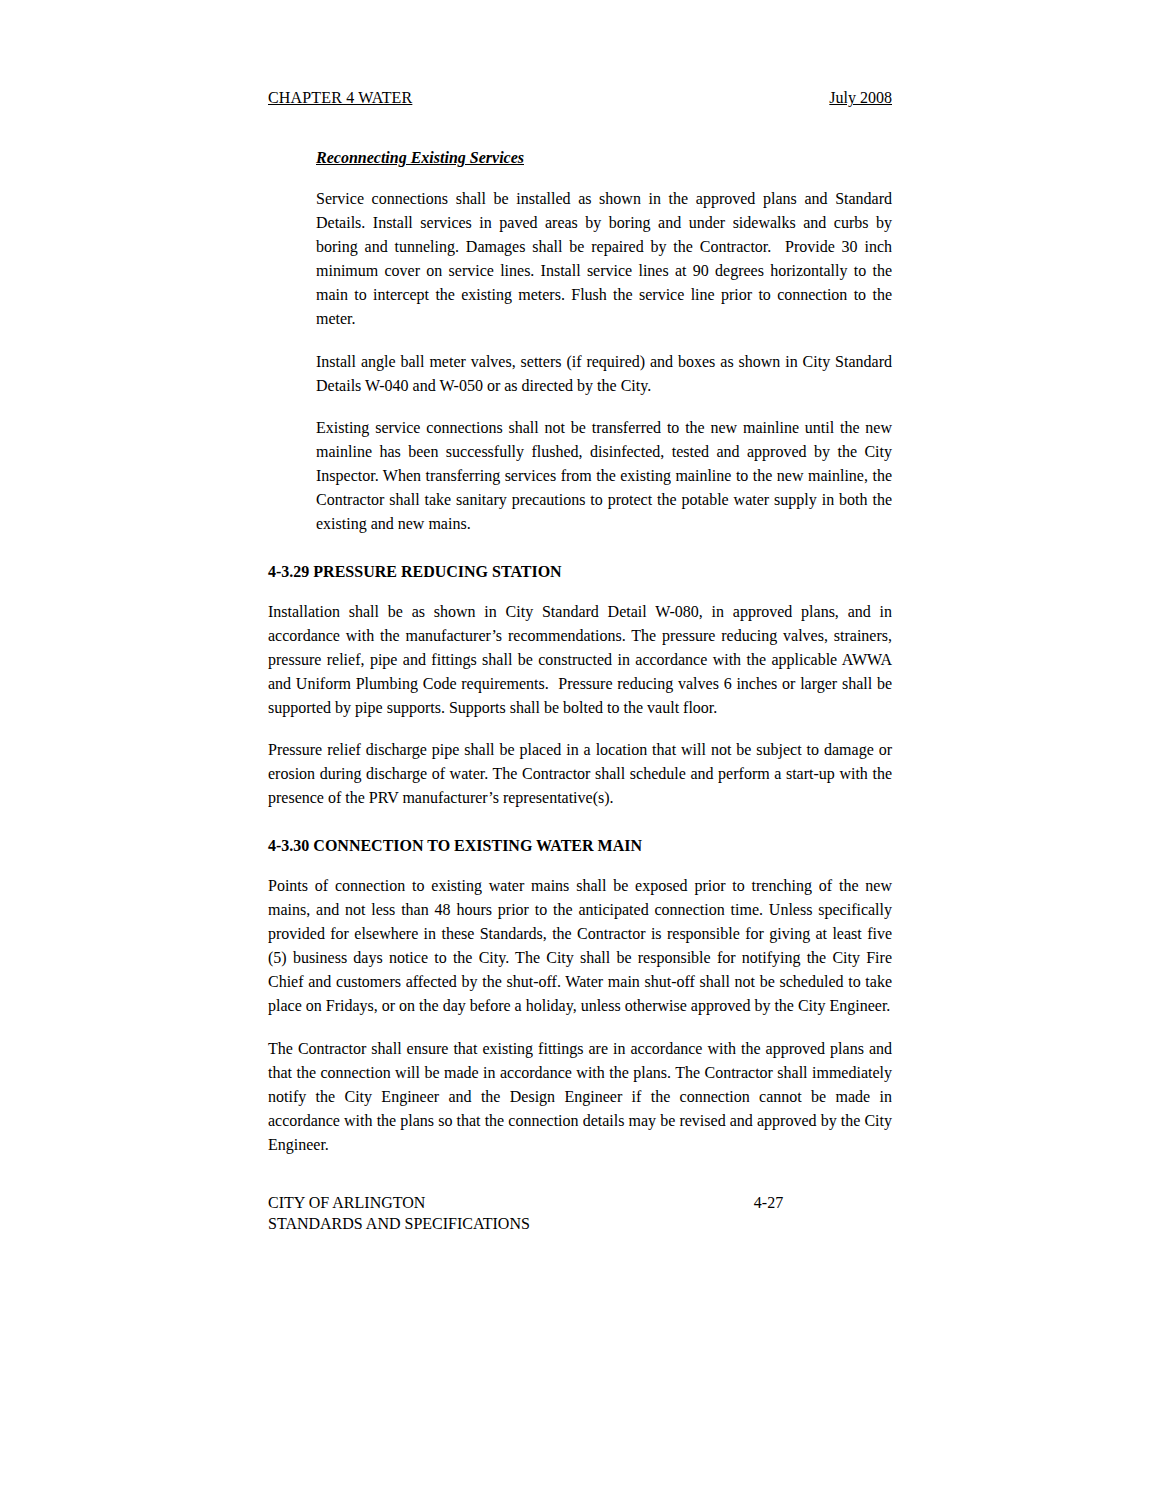CHAPTER 4 WATER July 2008
Reconnecting Existing Services
Service connections shall be installed as shown in the approved plans and Standard Details. Install services in paved areas by boring and under sidewalks and curbs by boring and tunneling. Damages shall be repaired by the Contractor. Provide 30 inch minimum cover on service lines. Install service lines at 90 degrees horizontally to the main to intercept the existing meters. Flush the service line prior to connection to the meter.
Install angle ball meter valves, setters (if required) and boxes as shown in City Standard Details W-040 and W-050 or as directed by the City.
Existing service connections shall not be transferred to the new mainline until the new mainline has been successfully flushed, disinfected, tested and approved by the City Inspector. When transferring services from the existing mainline to the new mainline, the Contractor shall take sanitary precautions to protect the potable water supply in both the existing and new mains.
4-3.29 PRESSURE REDUCING STATION
Installation shall be as shown in City Standard Detail W-080, in approved plans, and in accordance with the manufacturer’s recommendations. The pressure reducing valves, strainers, pressure relief, pipe and fittings shall be constructed in accordance with the applicable AWWA and Uniform Plumbing Code requirements. Pressure reducing valves 6 inches or larger shall be supported by pipe supports. Supports shall be bolted to the vault floor.
Pressure relief discharge pipe shall be placed in a location that will not be subject to damage or erosion during discharge of water. The Contractor shall schedule and perform a start-up with the presence of the PRV manufacturer’s representative(s).
4-3.30 CONNECTION TO EXISTING WATER MAIN
Points of connection to existing water mains shall be exposed prior to trenching of the new mains, and not less than 48 hours prior to the anticipated connection time. Unless specifically provided for elsewhere in these Standards, the Contractor is responsible for giving at least five (5) business days notice to the City. The City shall be responsible for notifying the City Fire Chief and customers affected by the shut-off. Water main shut-off shall not be scheduled to take place on Fridays, or on the day before a holiday, unless otherwise approved by the City Engineer.
The Contractor shall ensure that existing fittings are in accordance with the approved plans and that the connection will be made in accordance with the plans. The Contractor shall immediately notify the City Engineer and the Design Engineer if the connection cannot be made in accordance with the plans so that the connection details may be revised and approved by the City Engineer.
CITY OF ARLINGTON
STANDARDS AND SPECIFICATIONS
4-27